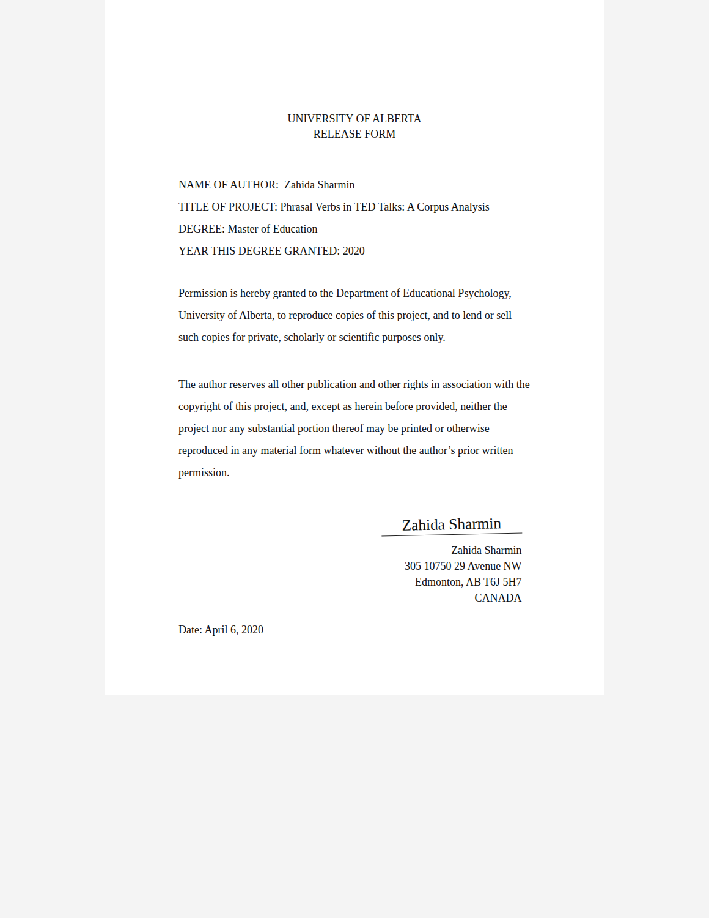UNIVERSITY OF ALBERTA
RELEASE FORM
NAME OF AUTHOR: Zahida Sharmin
TITLE OF PROJECT: Phrasal Verbs in TED Talks: A Corpus Analysis
DEGREE: Master of Education
YEAR THIS DEGREE GRANTED: 2020
Permission is hereby granted to the Department of Educational Psychology, University of Alberta, to reproduce copies of this project, and to lend or sell such copies for private, scholarly or scientific purposes only.
The author reserves all other publication and other rights in association with the copyright of this project, and, except as herein before provided, neither the project nor any substantial portion thereof may be printed or otherwise reproduced in any material form whatever without the author’s prior written permission.
Zahida Sharmin
Zahida Sharmin
305 10750 29 Avenue NW
Edmonton, AB T6J 5H7
CANADA
Date: April 6, 2020